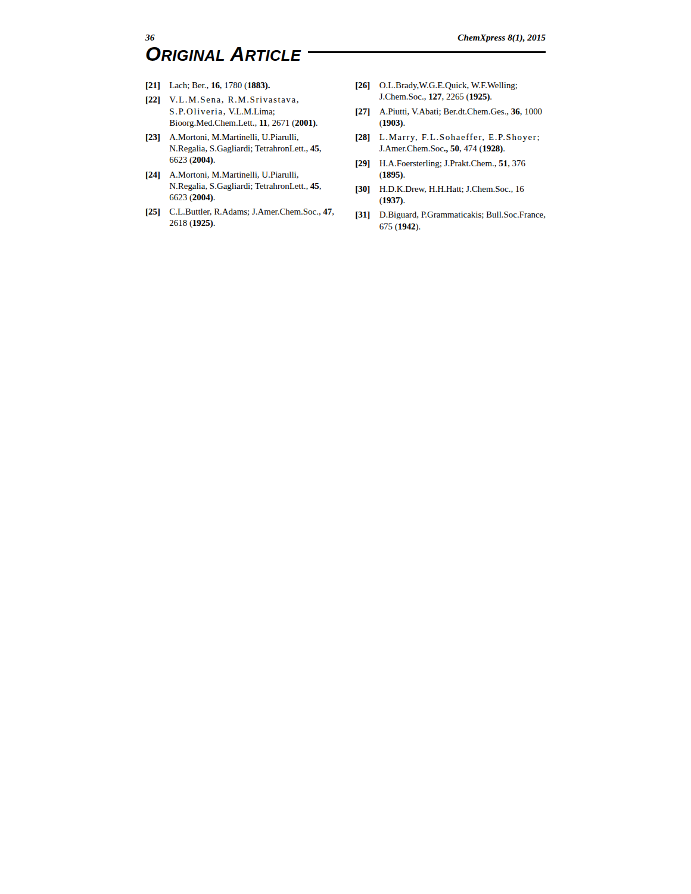36 ChemXpress 8(1), 2015
ORIGINAL ARTICLE
[21] Lach; Ber., 16, 1780 (1883).
[22] V.L.M.Sena, R.M.Srivastava, S.P.Oliveria, V.L.M.Lima; Bioorg.Med.Chem.Lett., 11, 2671 (2001).
[23] A.Mortoni, M.Martinelli, U.Piarulli, N.Regalia, S.Gagliardi; TetrahronLett., 45, 6623 (2004).
[24] A.Mortoni, M.Martinelli, U.Piarulli, N.Regalia, S.Gagliardi; TetrahronLett., 45, 6623 (2004).
[25] C.L.Buttler, R.Adams; J.Amer.Chem.Soc., 47, 2618 (1925).
[26] O.L.Brady,W.G.E.Quick, W.F.Welling; J.Chem.Soc., 127, 2265 (1925).
[27] A.Piutti, V.Abati; Ber.dt.Chem.Ges., 36, 1000 (1903).
[28] L.Marry, F.L.Sohaeffer, E.P.Shoyer; J.Amer.Chem.Soc., 50, 474 (1928).
[29] H.A.Foersterling; J.Prakt.Chem., 51, 376 (1895).
[30] H.D.K.Drew, H.H.Hatt; J.Chem.Soc., 16 (1937).
[31] D.Biguard, P.Grammaticakis; Bull.Soc.France, 675 (1942).